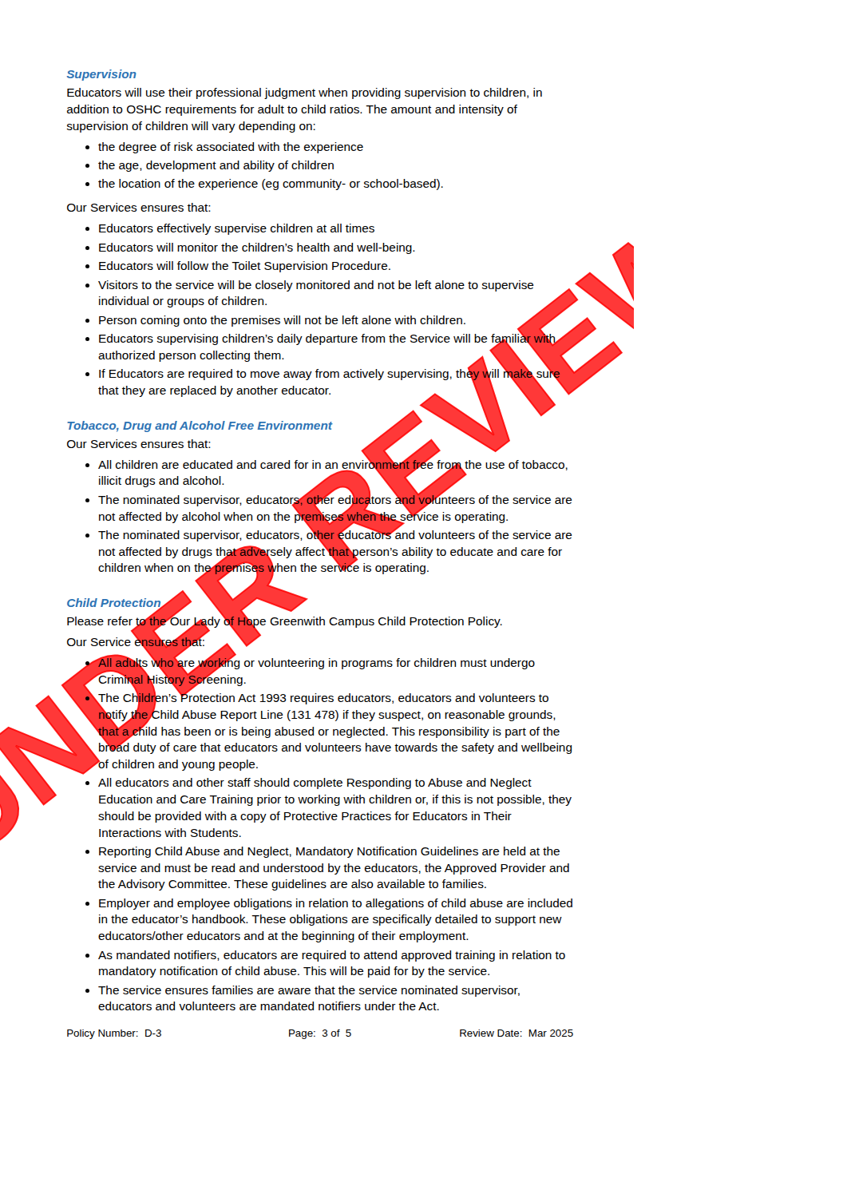UNDER REVIEW
Supervision
Educators will use their professional judgment when providing supervision to children, in addition to OSHC requirements for adult to child ratios. The amount and intensity of supervision of children will vary depending on:
the degree of risk associated with the experience
the age, development and ability of children
the location of the experience (eg community- or school-based).
Our Services ensures that:
Educators effectively supervise children at all times
Educators will monitor the children’s health and well-being.
Educators will follow the Toilet Supervision Procedure.
Visitors to the service will be closely monitored and not be left alone to supervise individual or groups of children.
Person coming onto the premises will not be left alone with children.
Educators supervising children’s daily departure from the Service will be familiar with authorized person collecting them.
If Educators are required to move away from actively supervising, they will make sure that they are replaced by another educator.
Tobacco, Drug and Alcohol Free Environment
Our Services ensures that:
All children are educated and cared for in an environment free from the use of tobacco, illicit drugs and alcohol.
The nominated supervisor, educators, other educators and volunteers of the service are not affected by alcohol when on the premises when the service is operating.
The nominated supervisor, educators, other educators and volunteers of the service are not affected by drugs that adversely affect that person’s ability to educate and care for children when on the premises when the service is operating.
Child Protection
Please refer to the Our Lady of Hope Greenwith Campus Child Protection Policy.
Our Service ensures that:
All adults who are working or volunteering in programs for children must undergo Criminal History Screening.
The Children’s Protection Act 1993 requires educators, educators and volunteers to notify the Child Abuse Report Line (131 478) if they suspect, on reasonable grounds, that a child has been or is being abused or neglected. This responsibility is part of the broad duty of care that educators and volunteers have towards the safety and wellbeing of children and young people.
All educators and other staff should complete Responding to Abuse and Neglect Education and Care Training prior to working with children or, if this is not possible, they should be provided with a copy of Protective Practices for Educators in Their Interactions with Students.
Reporting Child Abuse and Neglect, Mandatory Notification Guidelines are held at the service and must be read and understood by the educators, the Approved Provider and the Advisory Committee. These guidelines are also available to families.
Employer and employee obligations in relation to allegations of child abuse are included in the educator’s handbook. These obligations are specifically detailed to support new educators/other educators and at the beginning of their employment.
As mandated notifiers, educators are required to attend approved training in relation to mandatory notification of child abuse. This will be paid for by the service.
The service ensures families are aware that the service nominated supervisor, educators and volunteers are mandated notifiers under the Act.
Policy Number: D-3 Page: 3 of 5 Review Date: Mar 2025